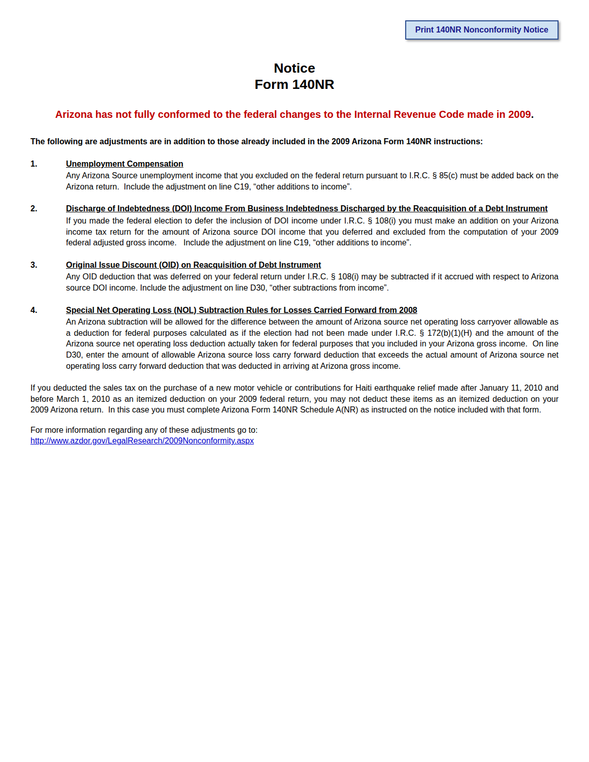Print 140NR Nonconformity Notice
Notice
Form 140NR
Arizona has not fully conformed to the federal changes to the Internal Revenue Code made in 2009.
The following are adjustments are in addition to those already included in the 2009 Arizona Form 140NR instructions:
Unemployment Compensation
Any Arizona Source unemployment income that you excluded on the federal return pursuant to I.R.C. § 85(c) must be added back on the Arizona return. Include the adjustment on line C19, “other additions to income”.
Discharge of Indebtedness (DOI) Income From Business Indebtedness Discharged by the Reacquisition of a Debt Instrument
If you made the federal election to defer the inclusion of DOI income under I.R.C. § 108(i) you must make an addition on your Arizona income tax return for the amount of Arizona source DOI income that you deferred and excluded from the computation of your 2009 federal adjusted gross income. Include the adjustment on line C19, “other additions to income”.
Original Issue Discount (OID) on Reacquisition of Debt Instrument
Any OID deduction that was deferred on your federal return under I.R.C. § 108(i) may be subtracted if it accrued with respect to Arizona source DOI income. Include the adjustment on line D30, “other subtractions from income”.
Special Net Operating Loss (NOL) Subtraction Rules for Losses Carried Forward from 2008
An Arizona subtraction will be allowed for the difference between the amount of Arizona source net operating loss carryover allowable as a deduction for federal purposes calculated as if the election had not been made under I.R.C. § 172(b)(1)(H) and the amount of the Arizona source net operating loss deduction actually taken for federal purposes that you included in your Arizona gross income. On line D30, enter the amount of allowable Arizona source loss carry forward deduction that exceeds the actual amount of Arizona source net operating loss carry forward deduction that was deducted in arriving at Arizona gross income.
If you deducted the sales tax on the purchase of a new motor vehicle or contributions for Haiti earthquake relief made after January 11, 2010 and before March 1, 2010 as an itemized deduction on your 2009 federal return, you may not deduct these items as an itemized deduction on your 2009 Arizona return. In this case you must complete Arizona Form 140NR Schedule A(NR) as instructed on the notice included with that form.
For more information regarding any of these adjustments go to:
http://www.azdor.gov/LegalResearch/2009Nonconformity.aspx